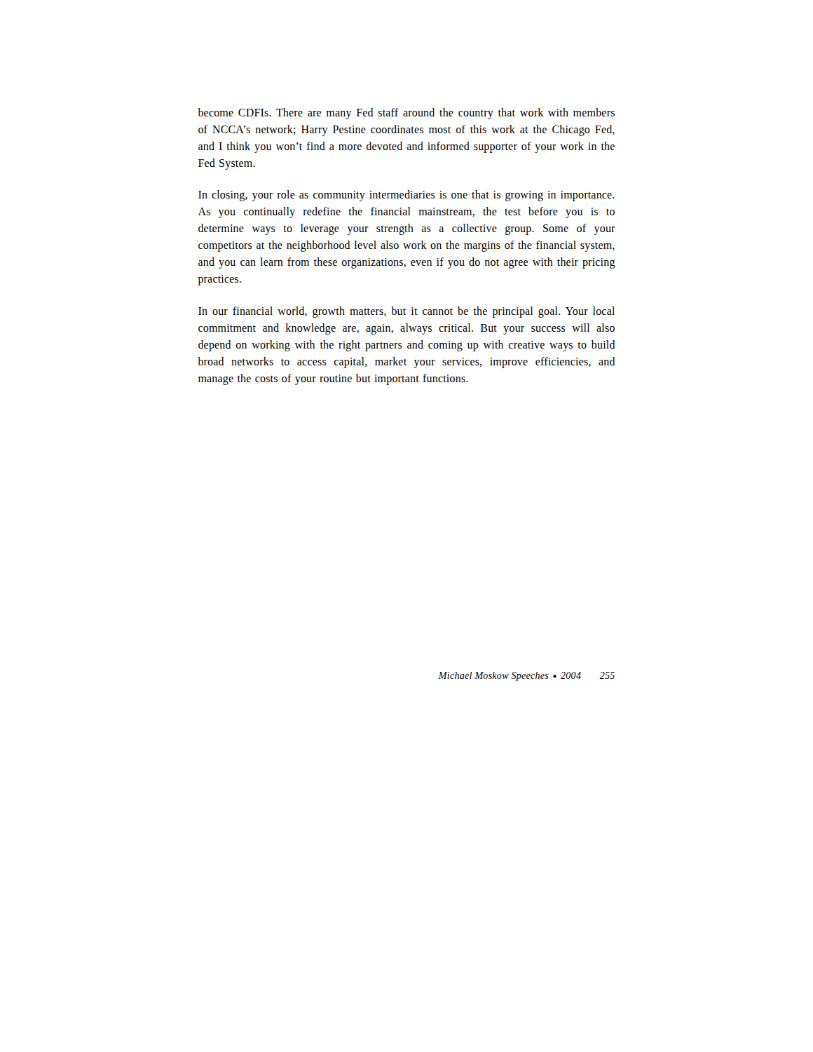become CDFIs. There are many Fed staff around the country that work with members of NCCA’s network; Harry Pestine coordinates most of this work at the Chicago Fed, and I think you won’t find a more devoted and informed supporter of your work in the Fed System.
In closing, your role as community intermediaries is one that is growing in importance. As you continually redefine the financial mainstream, the test before you is to determine ways to leverage your strength as a collective group. Some of your competitors at the neighborhood level also work on the margins of the financial system, and you can learn from these organizations, even if you do not agree with their pricing practices.
In our financial world, growth matters, but it cannot be the principal goal. Your local commitment and knowledge are, again, always critical. But your success will also depend on working with the right partners and coming up with creative ways to build broad networks to access capital, market your services, improve efficiencies, and manage the costs of your routine but important functions.
Michael Moskow Speeches●2004255